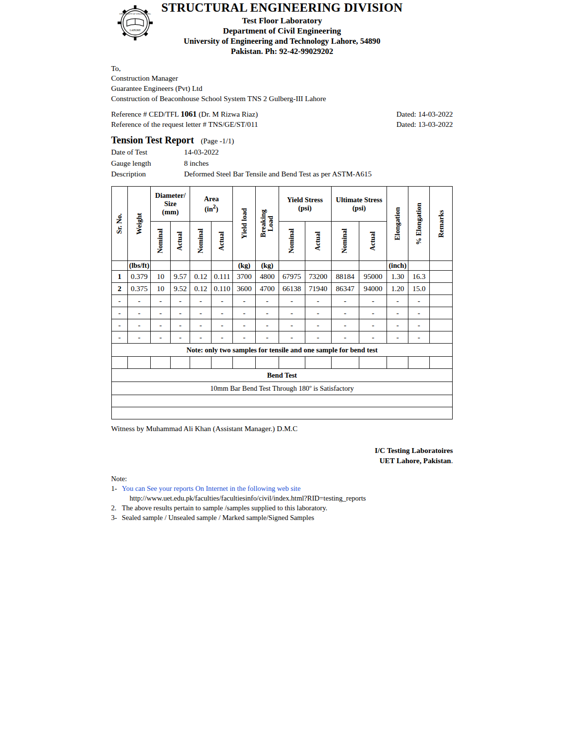LAHORE UNIVERSITY OF ENGINEERING
STRUCTURAL ENGINEERING DIVISION
Test Floor Laboratory
Department of Civil Engineering
University of Engineering and Technology Lahore, 54890
Pakistan. Ph: 92-42-99029202
To,
Construction Manager
Guarantee Engineers (Pvt) Ltd
Construction of Beaconhouse School System TNS 2 Gulberg-III Lahore
Reference # CED/TFL 1061 (Dr. M Rizwa Riaz)
Dated: 14-03-2022
Reference of the request letter # TNS/GE/ST/011
Dated: 13-03-2022
Tension Test Report
(Page -1/1)
Date of Test14-03-2022
Gauge length8 inches
Description Deformed Steel Bar Tensile and Bend Test as per ASTM-A615
| Sr. No. | Weight | Diameter/ Size (mm) | Area (in 2 ) | Yield load | Breaking Load | Yield Stress (psi) | Ultimate Stress (psi) | Elongation | % Elongation | Remarks |
| --- | --- | --- | --- | --- | --- | --- | --- | --- | --- | --- |
| Nominal | Actual | Nominal | Actual | Nominal | Actual | Nominal | Actual |
| | (lbs/ft) | | | | | (kg) | (kg) | | | | | (inch) | | |
| 1 | 0.379 | 10 | 9.57 | 0.12 | 0.111 | 3700 | 4800 | 67975 | 73200 | 88184 | 95000 | 1.30 | 16.3 | |
| 2 | 0.375 | 10 | 9.52 | 0.12 | 0.110 | 3600 | 4700 | 66138 | 71940 | 86347 | 94000 | 1.20 | 15.0 | |
| - | - | - | - | - | - | - | - | - | - | - | - | - | - | |
| - | - | - | - | - | - | - | - | - | - | - | - | - | - | |
| - | - | - | - | - | - | - | - | - | - | - | - | - | - | |
| - | - | - | - | - | - | - | - | - | - | - | - | - | - | |
| Note: only two samples for tensile and one sample for bend test |
| Bend Test |
| 10mm Bar Bend Test Through 180º is Satisfactory |
Witness by Muhammad Ali Khan (Assistant Manager.) D.M.C
I/C Testing Laboratoires
UET Lahore, Pakistan.
Note:
1-You can See your reports On Internet in the following web site
http://www.uet.edu.pk/faculties/facultiesinfo/civil/index.html?RID=testing_reports
2. The above results pertain to sample /samples supplied to this laboratory.
3-Sealed sample / Unsealed sample / Marked sample/Signed Samples